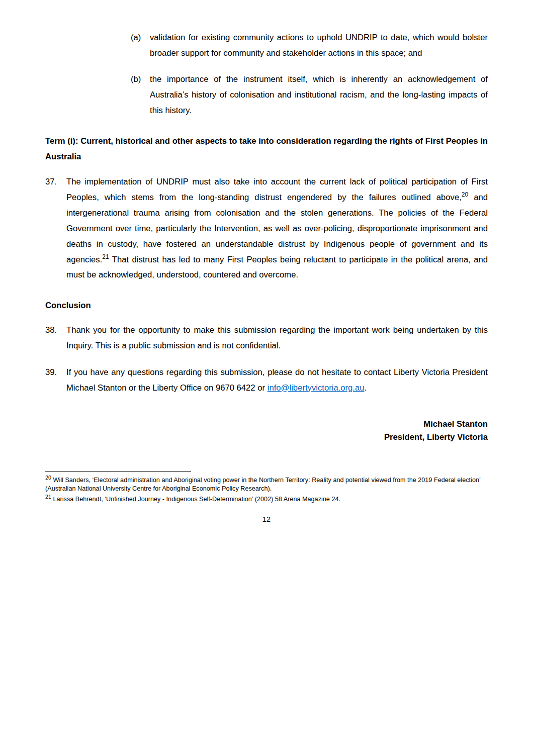(a) validation for existing community actions to uphold UNDRIP to date, which would bolster broader support for community and stakeholder actions in this space; and
(b) the importance of the instrument itself, which is inherently an acknowledgement of Australia’s history of colonisation and institutional racism, and the long-lasting impacts of this history.
Term (i): Current, historical and other aspects to take into consideration regarding the rights of First Peoples in Australia
37. The implementation of UNDRIP must also take into account the current lack of political participation of First Peoples, which stems from the long-standing distrust engendered by the failures outlined above,20 and intergenerational trauma arising from colonisation and the stolen generations. The policies of the Federal Government over time, particularly the Intervention, as well as over-policing, disproportionate imprisonment and deaths in custody, have fostered an understandable distrust by Indigenous people of government and its agencies.21 That distrust has led to many First Peoples being reluctant to participate in the political arena, and must be acknowledged, understood, countered and overcome.
Conclusion
38. Thank you for the opportunity to make this submission regarding the important work being undertaken by this Inquiry. This is a public submission and is not confidential.
39. If you have any questions regarding this submission, please do not hesitate to contact Liberty Victoria President Michael Stanton or the Liberty Office on 9670 6422 or info@libertyvictoria.org.au.
Michael Stanton
President, Liberty Victoria
20 Will Sanders, ‘Electoral administration and Aboriginal voting power in the Northern Territory: Reality and potential viewed from the 2019 Federal election’ (Australian National University Centre for Aboriginal Economic Policy Research).
21 Larissa Behrendt, ‘Unfinished Journey - Indigenous Self-Determination’ (2002) 58 Arena Magazine 24.
12